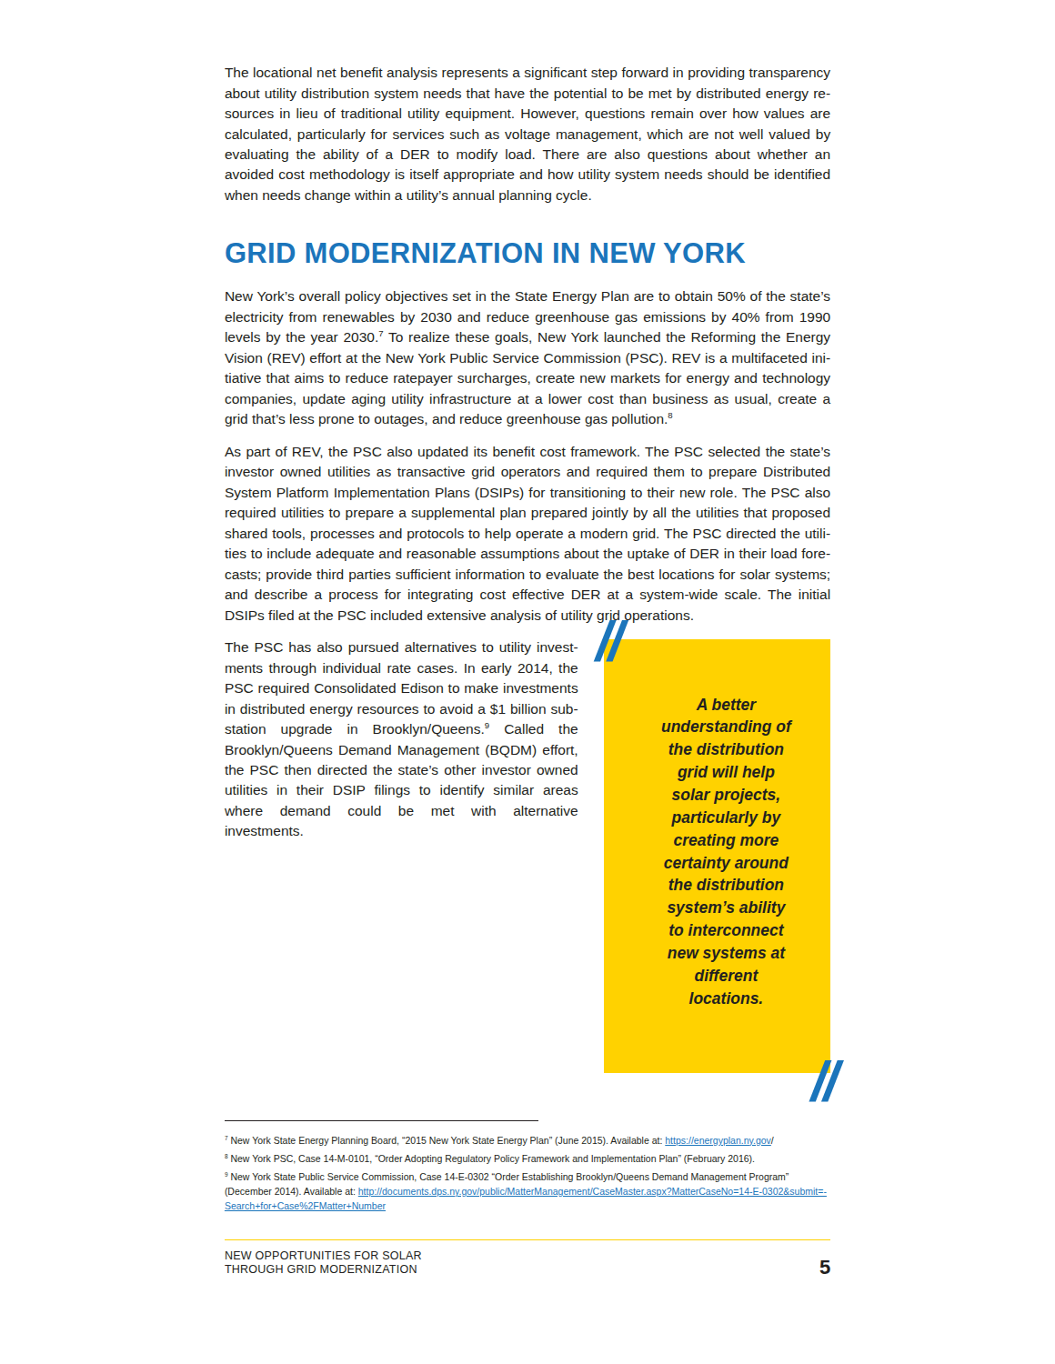The locational net benefit analysis represents a significant step forward in providing transparency about utility distribution system needs that have the potential to be met by distributed energy resources in lieu of traditional utility equipment. However, questions remain over how values are calculated, particularly for services such as voltage management, which are not well valued by evaluating the ability of a DER to modify load. There are also questions about whether an avoided cost methodology is itself appropriate and how utility system needs should be identified when needs change within a utility’s annual planning cycle.
Grid Modernization in New York
New York’s overall policy objectives set in the State Energy Plan are to obtain 50% of the state’s electricity from renewables by 2030 and reduce greenhouse gas emissions by 40% from 1990 levels by the year 2030.7 To realize these goals, New York launched the Reforming the Energy Vision (REV) effort at the New York Public Service Commission (PSC). REV is a multifaceted initiative that aims to reduce ratepayer surcharges, create new markets for energy and technology companies, update aging utility infrastructure at a lower cost than business as usual, create a grid that’s less prone to outages, and reduce greenhouse gas pollution.8
As part of REV, the PSC also updated its benefit cost framework. The PSC selected the state’s investor owned utilities as transactive grid operators and required them to prepare Distributed System Platform Implementation Plans (DSIPs) for transitioning to their new role. The PSC also required utilities to prepare a supplemental plan prepared jointly by all the utilities that proposed shared tools, processes and protocols to help operate a modern grid. The PSC directed the utilities to include adequate and reasonable assumptions about the uptake of DER in their load forecasts; provide third parties sufficient information to evaluate the best locations for solar systems; and describe a process for integrating cost effective DER at a system-wide scale. The initial DSIPs filed at the PSC included extensive analysis of utility grid operations.
The PSC has also pursued alternatives to utility investments through individual rate cases. In early 2014, the PSC required Consolidated Edison to make investments in distributed energy resources to avoid a $1 billion substation upgrade in Brooklyn/Queens.9 Called the Brooklyn/Queens Demand Management (BQDM) effort, the PSC then directed the state’s other investor owned utilities in their DSIP filings to identify similar areas where demand could be met with alternative investments.
//
A better understanding of the distribution grid will help solar projects, particularly by creating more certainty around the distribution system’s ability to interconnect new systems at different locations.
//
7 New York State Energy Planning Board, “2015 New York State Energy Plan” (June 2015). Available at: https://energyplan.ny.gov/
8 New York PSC, Case 14-M-0101, “Order Adopting Regulatory Policy Framework and Implementation Plan” (February 2016).
9 New York State Public Service Commission, Case 14-E-0302 “Order Establishing Brooklyn/Queens Demand Management Program” (December 2014). Available at: http://documents.dps.ny.gov/public/MatterManagement/CaseMaster.aspx?MatterCaseNo=14-E-0302&submit=-Search+for+Case%2FMatter+Number
New Opportunities for Solar
Through Grid Modernization
5